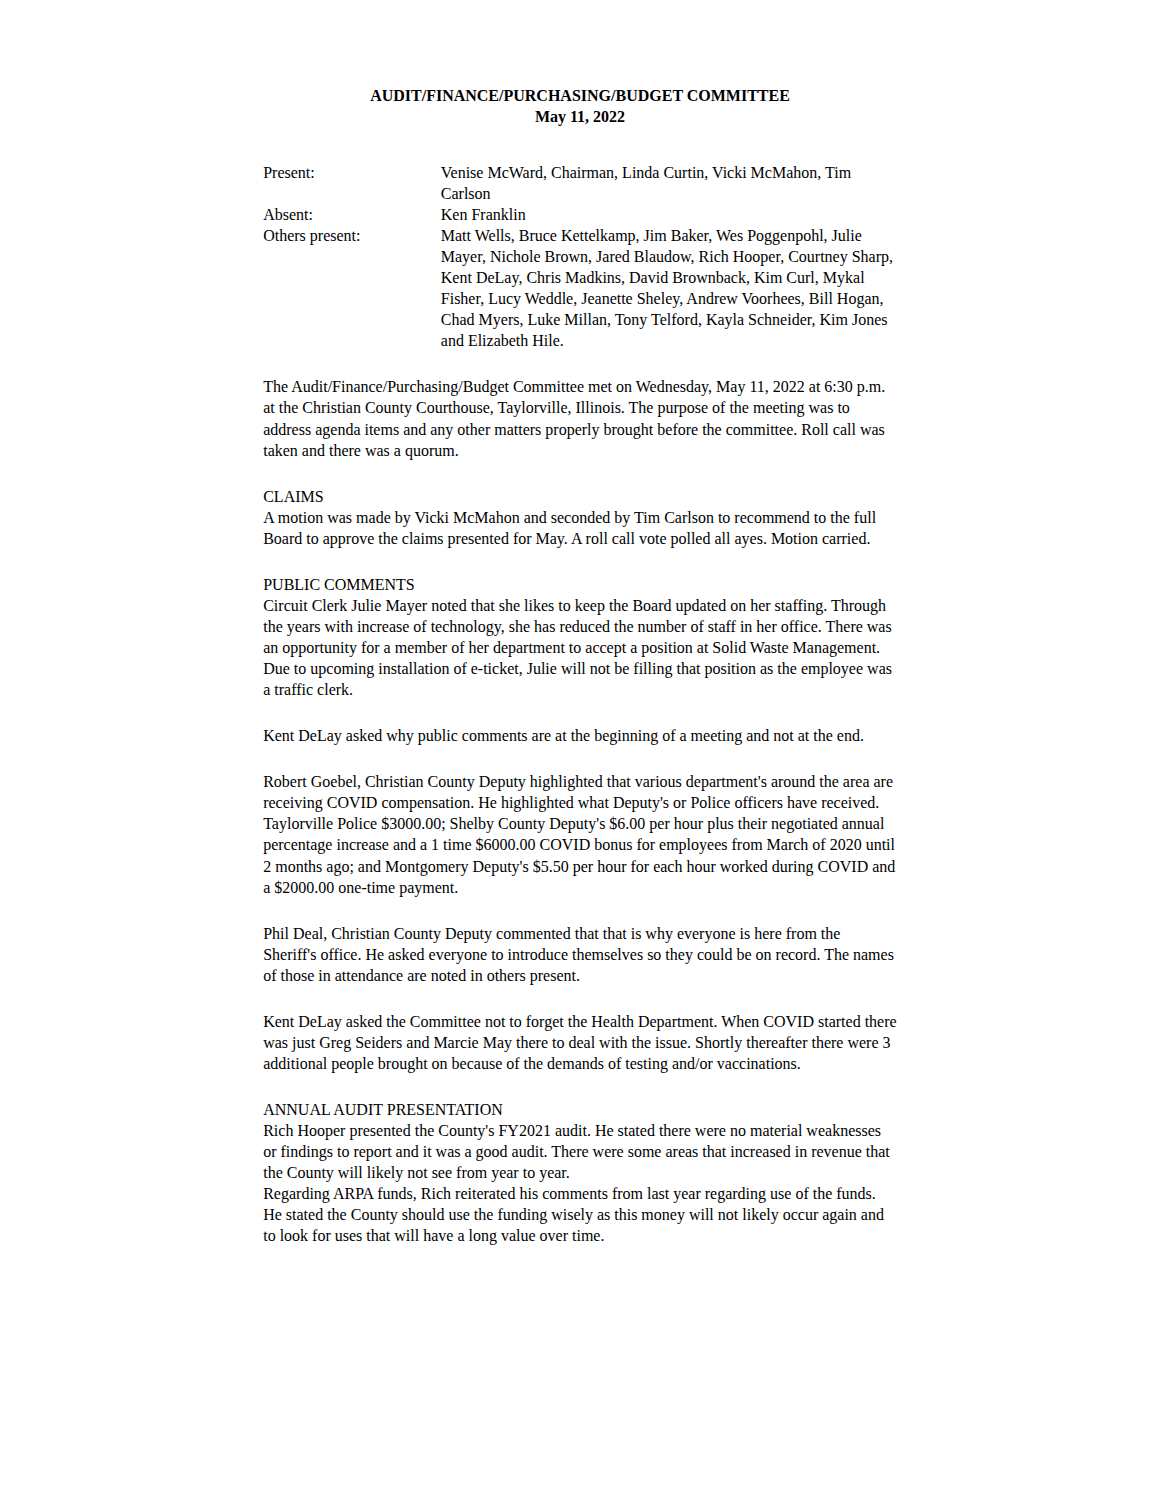AUDIT/FINANCE/PURCHASING/BUDGET COMMITTEE May 11, 2022
| Present: | Venise McWard, Chairman, Linda Curtin, Vicki McMahon, Tim Carlson |
| Absent: | Ken Franklin |
| Others present: | Matt Wells, Bruce Kettelkamp, Jim Baker, Wes Poggenpohl, Julie Mayer, Nichole Brown, Jared Blaudow, Rich Hooper, Courtney Sharp, Kent DeLay, Chris Madkins, David Brownback, Kim Curl, Mykal Fisher, Lucy Weddle, Jeanette Sheley, Andrew Voorhees, Bill Hogan, Chad Myers, Luke Millan, Tony Telford, Kayla Schneider, Kim Jones and Elizabeth Hile. |
The Audit/Finance/Purchasing/Budget Committee met on Wednesday, May 11, 2022 at 6:30 p.m. at the Christian County Courthouse, Taylorville, Illinois. The purpose of the meeting was to address agenda items and any other matters properly brought before the committee. Roll call was taken and there was a quorum.
Claims
A motion was made by Vicki McMahon and seconded by Tim Carlson to recommend to the full Board to approve the claims presented for May. A roll call vote polled all ayes. Motion carried.
Public Comments
Circuit Clerk Julie Mayer noted that she likes to keep the Board updated on her staffing. Through the years with increase of technology, she has reduced the number of staff in her office. There was an opportunity for a member of her department to accept a position at Solid Waste Management. Due to upcoming installation of e-ticket, Julie will not be filling that position as the employee was a traffic clerk.
Kent DeLay asked why public comments are at the beginning of a meeting and not at the end.
Robert Goebel, Christian County Deputy highlighted that various department's around the area are receiving COVID compensation. He highlighted what Deputy's or Police officers have received. Taylorville Police $3000.00; Shelby County Deputy's $6.00 per hour plus their negotiated annual percentage increase and a 1 time $6000.00 COVID bonus for employees from March of 2020 until 2 months ago; and Montgomery Deputy's $5.50 per hour for each hour worked during COVID and a $2000.00 one-time payment.
Phil Deal, Christian County Deputy commented that that is why everyone is here from the Sheriff's office. He asked everyone to introduce themselves so they could be on record. The names of those in attendance are noted in others present.
Kent DeLay asked the Committee not to forget the Health Department. When COVID started there was just Greg Seiders and Marcie May there to deal with the issue. Shortly thereafter there were 3 additional people brought on because of the demands of testing and/or vaccinations.
Annual Audit Presentation
Rich Hooper presented the County's FY2021 audit. He stated there were no material weaknesses or findings to report and it was a good audit. There were some areas that increased in revenue that the County will likely not see from year to year.
Regarding ARPA funds, Rich reiterated his comments from last year regarding use of the funds. He stated the County should use the funding wisely as this money will not likely occur again and to look for uses that will have a long value over time.